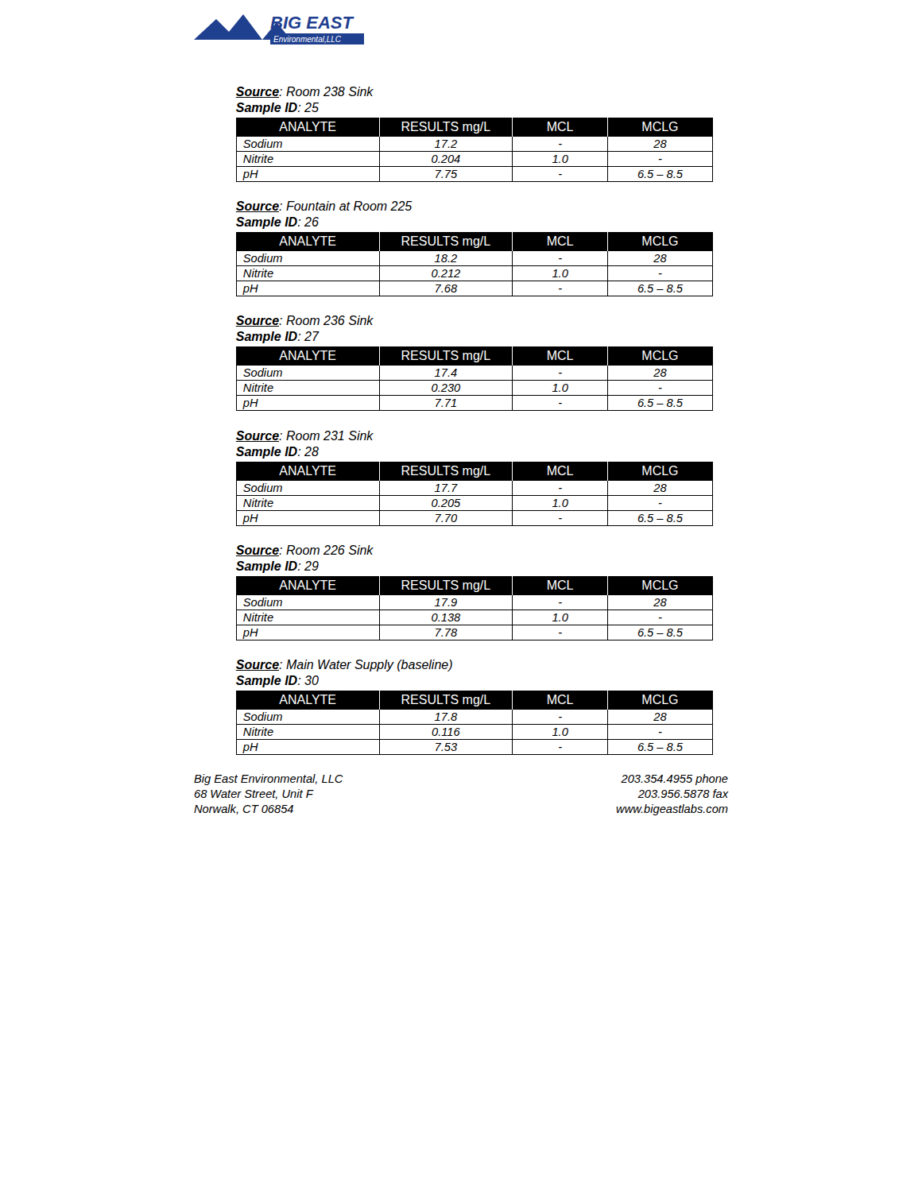BIG EAST Environmental,LLC
Source: Room 238 Sink
Sample ID: 25
| ANALYTE | RESULTS mg/L | MCL | MCLG |
| --- | --- | --- | --- |
| Sodium | 17.2 | - | 28 |
| Nitrite | 0.204 | 1.0 | - |
| pH | 7.75 | - | 6.5 – 8.5 |
Source: Fountain at Room 225
Sample ID: 26
| ANALYTE | RESULTS mg/L | MCL | MCLG |
| --- | --- | --- | --- |
| Sodium | 18.2 | - | 28 |
| Nitrite | 0.212 | 1.0 | - |
| pH | 7.68 | - | 6.5 – 8.5 |
Source: Room 236 Sink
Sample ID: 27
| ANALYTE | RESULTS mg/L | MCL | MCLG |
| --- | --- | --- | --- |
| Sodium | 17.4 | - | 28 |
| Nitrite | 0.230 | 1.0 | - |
| pH | 7.71 | - | 6.5 – 8.5 |
Source: Room 231 Sink
Sample ID: 28
| ANALYTE | RESULTS mg/L | MCL | MCLG |
| --- | --- | --- | --- |
| Sodium | 17.7 | - | 28 |
| Nitrite | 0.205 | 1.0 | - |
| pH | 7.70 | - | 6.5 – 8.5 |
Source: Room 226 Sink
Sample ID: 29
| ANALYTE | RESULTS mg/L | MCL | MCLG |
| --- | --- | --- | --- |
| Sodium | 17.9 | - | 28 |
| Nitrite | 0.138 | 1.0 | - |
| pH | 7.78 | - | 6.5 – 8.5 |
Source: Main Water Supply (baseline)
Sample ID: 30
| ANALYTE | RESULTS mg/L | MCL | MCLG |
| --- | --- | --- | --- |
| Sodium | 17.8 | - | 28 |
| Nitrite | 0.116 | 1.0 | - |
| pH | 7.53 | - | 6.5 – 8.5 |
Big East Environmental, LLC
68 Water Street, Unit F
Norwalk, CT 06854
203.354.4955 phone
203.956.5878 fax
www.bigeastlabs.com